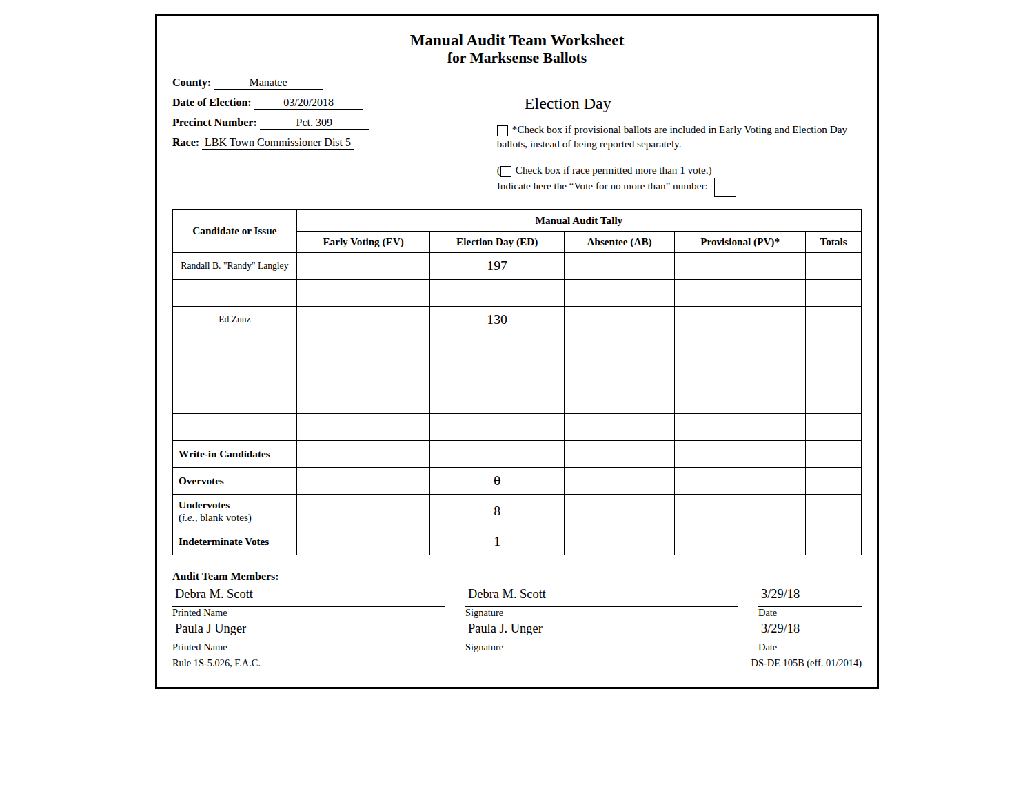Manual Audit Team Worksheet
for Marksense Ballots
County: Manatee
Date of Election: 03/20/2018
Precinct Number: Pct. 309
Race: LBK Town Commissioner Dist 5
Election Day
*Check box if provisional ballots are included in Early Voting and Election Day ballots, instead of being reported separately.
( Check box if race permitted more than 1 vote.)
Indicate here the “Vote for no more than” number:
| Candidate or Issue | Manual Audit Tally |
| --- | --- |
| Early Voting (EV) | Election Day (ED) | Absentee (AB) | Provisional (PV)* | Totals |
| Randall B. "Randy" Langley | | 197 | | | |
| Ed Zunz | | 130 | | | |
| Write-in Candidates | | | | | |
| Overvotes | | 0 | | | |
| Undervotes ( i.e. , blank votes) | | 8 | | | |
| Indeterminate Votes | | 1 | | | |
Audit Team Members:
Debra M. Scott
Printed Name
Debra M. Scott
Signature
3/29/18
Date
Paula J Unger
Printed Name
Paula J. Unger
Signature
3/29/18
Date
Rule 1S-5.026, F.A.C.
DS-DE 105B (eff. 01/2014)